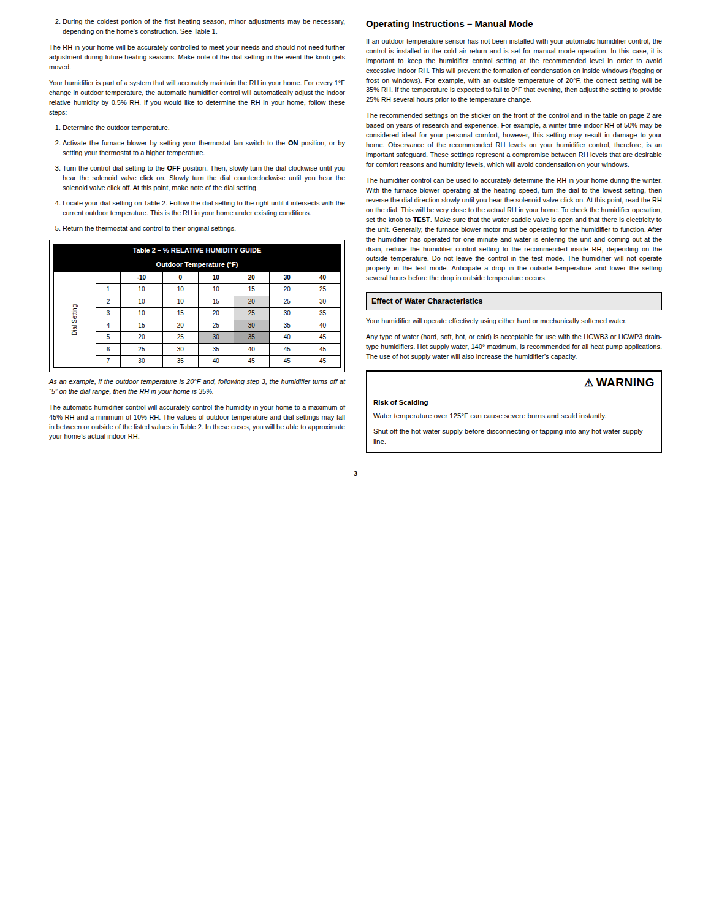During the coldest portion of the first heating season, minor adjustments may be necessary, depending on the home’s construction. See Table 1.
The RH in your home will be accurately controlled to meet your needs and should not need further adjustment during future heating seasons. Make note of the dial setting in the event the knob gets moved.
Your humidifier is part of a system that will accurately maintain the RH in your home. For every 1°F change in outdoor temperature, the automatic humidifier control will automatically adjust the indoor relative humidity by 0.5% RH. If you would like to determine the RH in your home, follow these steps:
Determine the outdoor temperature.
Activate the furnace blower by setting your thermostat fan switch to the ON position, or by setting your thermostat to a higher temperature.
Turn the control dial setting to the OFF position. Then, slowly turn the dial clockwise until you hear the solenoid valve click on. Slowly turn the dial counterclockwise until you hear the solenoid valve click off. At this point, make note of the dial setting.
Locate your dial setting on Table 2. Follow the dial setting to the right until it intersects with the current outdoor temperature. This is the RH in your home under existing conditions.
Return the thermostat and control to their original settings.
Table 2 – % RELATIVE HUMIDITY GUIDE
Outdoor Temperature (°F)
| Dial Setting | | -10 | 0 | 10 | 20 | 30 | 40 |
| 1 | 10 | 10 | 10 | 15 | 20 | 25 |
| 2 | 10 | 10 | 15 | 20 | 25 | 30 |
| 3 | 10 | 15 | 20 | 25 | 30 | 35 |
| 4 | 15 | 20 | 25 | 30 | 35 | 40 |
| 5 | 20 | 25 | 30 | 35 | 40 | 45 |
| 6 | 25 | 30 | 35 | 40 | 45 | 45 |
| 7 | 30 | 35 | 40 | 45 | 45 | 45 |
As an example, if the outdoor temperature is 20°F and, following step 3, the humidifier turns off at “5” on the dial range, then the RH in your home is 35%.
The automatic humidifier control will accurately control the humidity in your home to a maximum of 45% RH and a minimum of 10% RH. The values of outdoor temperature and dial settings may fall in between or outside of the listed values in Table 2. In these cases, you will be able to approximate your home’s actual indoor RH.
Operating Instructions – Manual Mode
If an outdoor temperature sensor has not been installed with your automatic humidifier control, the control is installed in the cold air return and is set for manual mode operation. In this case, it is important to keep the humidifier control setting at the recommended level in order to avoid excessive indoor RH. This will prevent the formation of condensation on inside windows (fogging or frost on windows). For example, with an outside temperature of 20°F, the correct setting will be 35% RH. If the temperature is expected to fall to 0°F that evening, then adjust the setting to provide 25% RH several hours prior to the temperature change.
The recommended settings on the sticker on the front of the control and in the table on page 2 are based on years of research and experience. For example, a winter time indoor RH of 50% may be considered ideal for your personal comfort, however, this setting may result in damage to your home. Observance of the recommended RH levels on your humidifier control, therefore, is an important safeguard. These settings represent a compromise between RH levels that are desirable for comfort reasons and humidity levels, which will avoid condensation on your windows.
The humidifier control can be used to accurately determine the RH in your home during the winter. With the furnace blower operating at the heating speed, turn the dial to the lowest setting, then reverse the dial direction slowly until you hear the solenoid valve click on. At this point, read the RH on the dial. This will be very close to the actual RH in your home. To check the humidifier operation, set the knob to TEST. Make sure that the water saddle valve is open and that there is electricity to the unit. Generally, the furnace blower motor must be operating for the humidifier to function. After the humidifier has operated for one minute and water is entering the unit and coming out at the drain, reduce the humidifier control setting to the recommended inside RH, depending on the outside temperature. Do not leave the control in the test mode. The humidifier will not operate properly in the test mode. Anticipate a drop in the outside temperature and lower the setting several hours before the drop in outside temperature occurs.
Effect of Water Characteristics
Your humidifier will operate effectively using either hard or mechanically softened water.
Any type of water (hard, soft, hot, or cold) is acceptable for use with the HCWB3 or HCWP3 drain-type humidifiers. Hot supply water, 140° maximum, is recommended for all heat pump applications. The use of hot supply water will also increase the humidifier’s capacity.
⚠WARNING
Risk of Scalding
Water temperature over 125°F can cause severe burns and scald instantly.
Shut off the hot water supply before disconnecting or tapping into any hot water supply line.
3